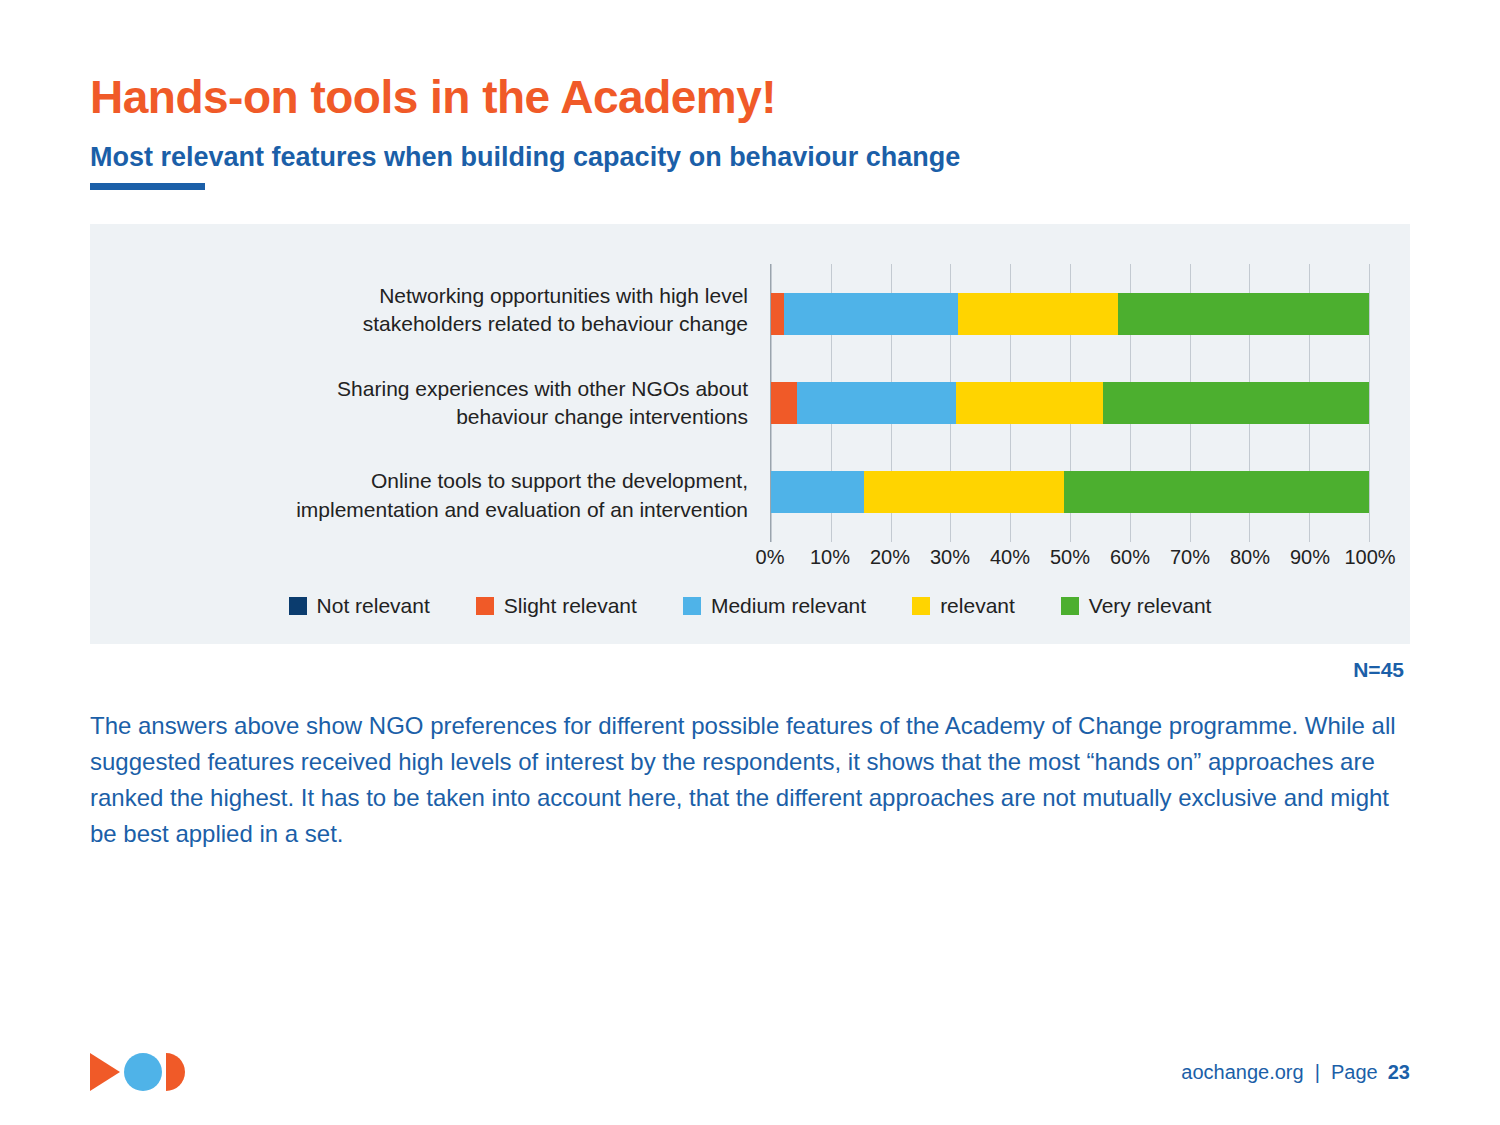Hands-on tools in the Academy!
Most relevant features when building capacity on behaviour change
Networking opportunities with high level
stakeholders related to behaviour change
Sharing experiences with other NGOs about
behaviour change interventions
Online tools to support the development,
implementation and evaluation of an intervention
0% 10% 20% 30% 40% 50% 60% 70% 80% 90% 100%
Not relevant
Slight relevant
Medium relevant
relevant
Very relevant
N=45
The answers above show NGO preferences for different possible features of the Academy of Change programme. While all suggested features received high levels of interest by the respondents, it shows that the most “hands on” approaches are ranked the highest. It has to be taken into account here, that the different approaches are not mutually exclusive and might be best applied in a set.
aochange.org | Page23